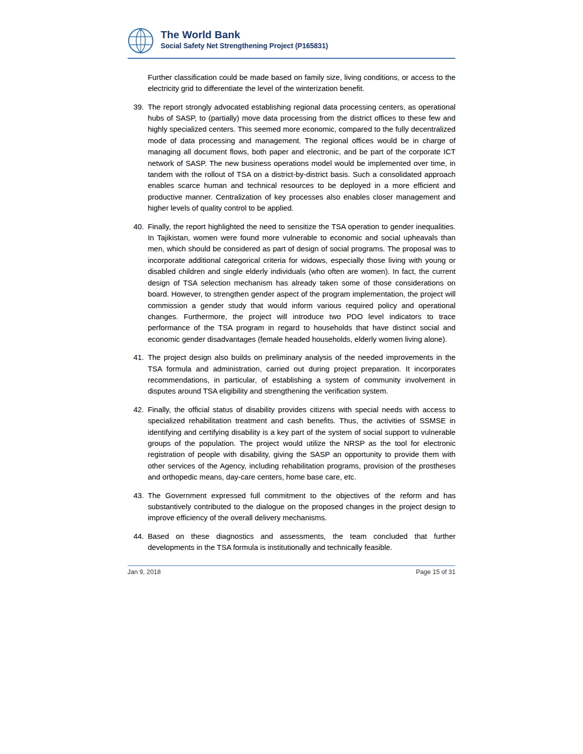The World Bank
Social Safety Net Strengthening Project (P165831)
Further classification could be made based on family size, living conditions, or access to the electricity grid to differentiate the level of the winterization benefit.
The report strongly advocated establishing regional data processing centers, as operational hubs of SASP, to (partially) move data processing from the district offices to these few and highly specialized centers. This seemed more economic, compared to the fully decentralized mode of data processing and management. The regional offices would be in charge of managing all document flows, both paper and electronic, and be part of the corporate ICT network of SASP. The new business operations model would be implemented over time, in tandem with the rollout of TSA on a district-by-district basis. Such a consolidated approach enables scarce human and technical resources to be deployed in a more efficient and productive manner. Centralization of key processes also enables closer management and higher levels of quality control to be applied.
Finally, the report highlighted the need to sensitize the TSA operation to gender inequalities. In Tajikistan, women were found more vulnerable to economic and social upheavals than men, which should be considered as part of design of social programs. The proposal was to incorporate additional categorical criteria for widows, especially those living with young or disabled children and single elderly individuals (who often are women). In fact, the current design of TSA selection mechanism has already taken some of those considerations on board. However, to strengthen gender aspect of the program implementation, the project will commission a gender study that would inform various required policy and operational changes. Furthermore, the project will introduce two PDO level indicators to trace performance of the TSA program in regard to households that have distinct social and economic gender disadvantages (female headed households, elderly women living alone).
The project design also builds on preliminary analysis of the needed improvements in the TSA formula and administration, carried out during project preparation. It incorporates recommendations, in particular, of establishing a system of community involvement in disputes around TSA eligibility and strengthening the verification system.
Finally, the official status of disability provides citizens with special needs with access to specialized rehabilitation treatment and cash benefits. Thus, the activities of SSMSE in identifying and certifying disability is a key part of the system of social support to vulnerable groups of the population. The project would utilize the NRSP as the tool for electronic registration of people with disability, giving the SASP an opportunity to provide them with other services of the Agency, including rehabilitation programs, provision of the prostheses and orthopedic means, day-care centers, home base care, etc.
The Government expressed full commitment to the objectives of the reform and has substantively contributed to the dialogue on the proposed changes in the project design to improve efficiency of the overall delivery mechanisms.
Based on these diagnostics and assessments, the team concluded that further developments in the TSA formula is institutionally and technically feasible.
Jan 9, 2018 Page 15 of 31